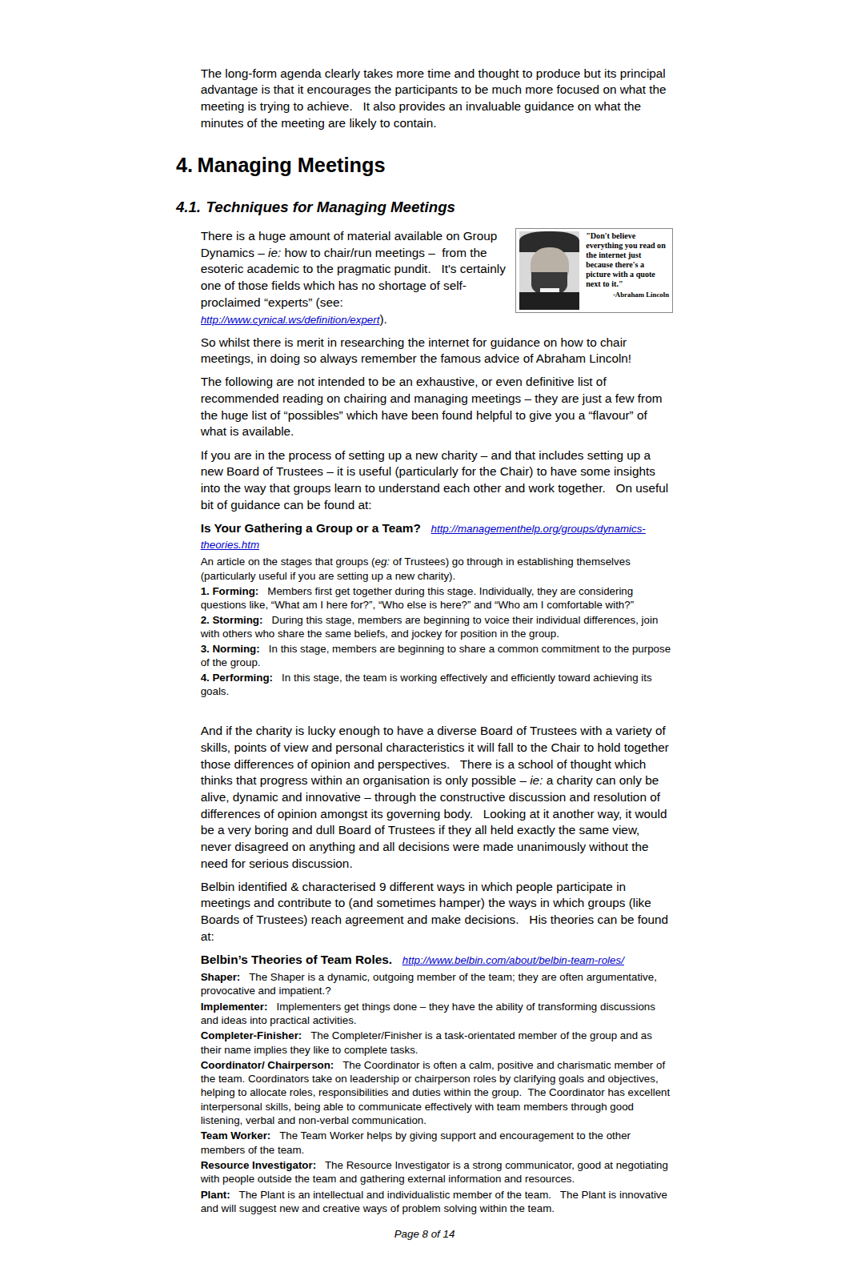The long-form agenda clearly takes more time and thought to produce but its principal advantage is that it encourages the participants to be much more focused on what the meeting is trying to achieve. It also provides an invaluable guidance on what the minutes of the meeting are likely to contain.
4. Managing Meetings
4.1. Techniques for Managing Meetings
| | "Don't believe everything you read on the internet just because there's a picture with a quote next to it." -Abraham Lincoln |
There is a huge amount of material available on Group Dynamics – ie: how to chair/run meetings – from the esoteric academic to the pragmatic pundit. It's certainly one of those fields which has no shortage of self-proclaimed “experts” (see: http://www.cynical.ws/definition/expert).
So whilst there is merit in researching the internet for guidance on how to chair meetings, in doing so always remember the famous advice of Abraham Lincoln!
The following are not intended to be an exhaustive, or even definitive list of recommended reading on chairing and managing meetings – they are just a few from the huge list of “possibles” which have been found helpful to give you a “flavour” of what is available.
If you are in the process of setting up a new charity – and that includes setting up a new Board of Trustees – it is useful (particularly for the Chair) to have some insights into the way that groups learn to understand each other and work together. On useful bit of guidance can be found at:
Is Your Gathering a Group or a Team? http://managementhelp.org/groups/dynamics-theories.htm
An article on the stages that groups (eg: of Trustees) go through in establishing themselves (particularly useful if you are setting up a new charity).
1. Forming: Members first get together during this stage. Individually, they are considering questions like, “What am I here for?”, “Who else is here?” and “Who am I comfortable with?”
2. Storming: During this stage, members are beginning to voice their individual differences, join with others who share the same beliefs, and jockey for position in the group.
3. Norming: In this stage, members are beginning to share a common commitment to the purpose of the group.
4. Performing: In this stage, the team is working effectively and efficiently toward achieving its goals.
And if the charity is lucky enough to have a diverse Board of Trustees with a variety of skills, points of view and personal characteristics it will fall to the Chair to hold together those differences of opinion and perspectives. There is a school of thought which thinks that progress within an organisation is only possible – ie: a charity can only be alive, dynamic and innovative – through the constructive discussion and resolution of differences of opinion amongst its governing body. Looking at it another way, it would be a very boring and dull Board of Trustees if they all held exactly the same view, never disagreed on anything and all decisions were made unanimously without the need for serious discussion.
Belbin identified & characterised 9 different ways in which people participate in meetings and contribute to (and sometimes hamper) the ways in which groups (like Boards of Trustees) reach agreement and make decisions. His theories can be found at:
Belbin’s Theories of Team Roles. http://www.belbin.com/about/belbin-team-roles/
Shaper: The Shaper is a dynamic, outgoing member of the team; they are often argumentative, provocative and impatient.?
Implementer: Implementers get things done – they have the ability of transforming discussions and ideas into practical activities.
Completer-Finisher: The Completer/Finisher is a task-orientated member of the group and as their name implies they like to complete tasks.
Coordinator/ Chairperson: The Coordinator is often a calm, positive and charismatic member of the team. Coordinators take on leadership or chairperson roles by clarifying goals and objectives, helping to allocate roles, responsibilities and duties within the group. The Coordinator has excellent interpersonal skills, being able to communicate effectively with team members through good listening, verbal and non-verbal communication.
Team Worker: The Team Worker helps by giving support and encouragement to the other members of the team.
Resource Investigator: The Resource Investigator is a strong communicator, good at negotiating with people outside the team and gathering external information and resources.
Plant: The Plant is an intellectual and individualistic member of the team. The Plant is innovative and will suggest new and creative ways of problem solving within the team.
Page 8 of 14